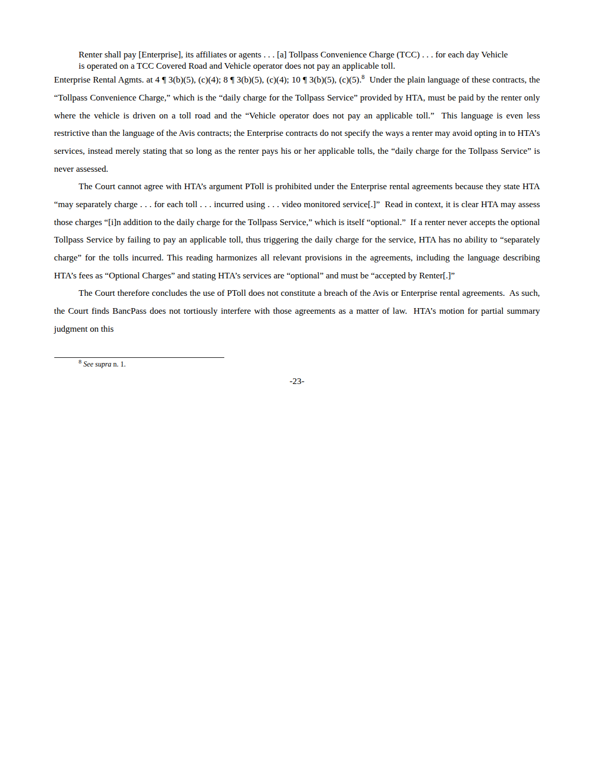Renter shall pay [Enterprise], its affiliates or agents . . . [a] Tollpass Convenience Charge (TCC) . . . for each day Vehicle is operated on a TCC Covered Road and Vehicle operator does not pay an applicable toll.
Enterprise Rental Agmts. at 4 ¶ 3(b)(5), (c)(4); 8 ¶ 3(b)(5), (c)(4); 10 ¶ 3(b)(5), (c)(5).8 Under the plain language of these contracts, the “Tollpass Convenience Charge,” which is the “daily charge for the Tollpass Service” provided by HTA, must be paid by the renter only where the vehicle is driven on a toll road and the “Vehicle operator does not pay an applicable toll.” This language is even less restrictive than the language of the Avis contracts; the Enterprise contracts do not specify the ways a renter may avoid opting in to HTA’s services, instead merely stating that so long as the renter pays his or her applicable tolls, the “daily charge for the Tollpass Service” is never assessed.
The Court cannot agree with HTA’s argument PToll is prohibited under the Enterprise rental agreements because they state HTA “may separately charge . . . for each toll . . . incurred using . . . video monitored service[.]” Read in context, it is clear HTA may assess those charges “[i]n addition to the daily charge for the Tollpass Service,” which is itself “optional.” If a renter never accepts the optional Tollpass Service by failing to pay an applicable toll, thus triggering the daily charge for the service, HTA has no ability to “separately charge” for the tolls incurred. This reading harmonizes all relevant provisions in the agreements, including the language describing HTA’s fees as “Optional Charges” and stating HTA’s services are “optional” and must be “accepted by Renter[.]”
The Court therefore concludes the use of PToll does not constitute a breach of the Avis or Enterprise rental agreements. As such, the Court finds BancPass does not tortiously interfere with those agreements as a matter of law. HTA’s motion for partial summary judgment on this
8 See supra n. 1.
-23-